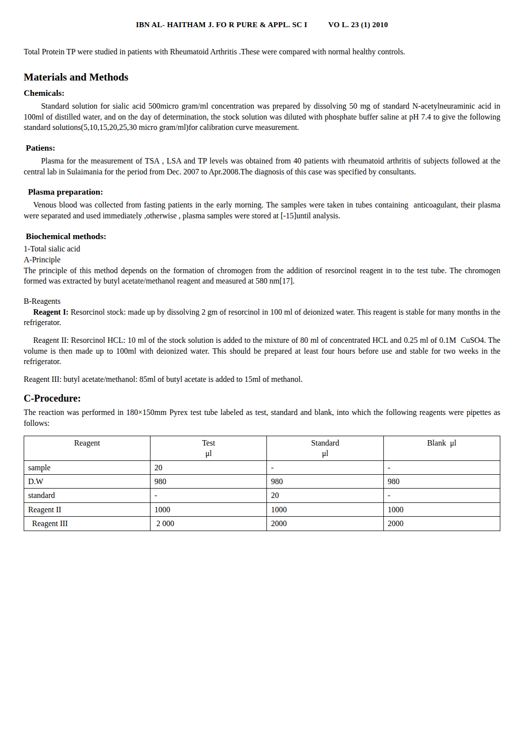IBN AL- HAITHAM J. FO R PURE & APPL. SC I VO L. 23 (1) 2010
Total Protein TP were studied in patients with Rheumatoid Arthritis .These were compared with normal healthy controls.
Materials and Methods
Chemicals:
Standard solution for sialic acid 500micro gram/ml concentration was prepared by dissolving 50 mg of standard N-acetylneuraminic acid in 100ml of distilled water, and on the day of determination, the stock solution was diluted with phosphate buffer saline at pH 7.4 to give the following standard solutions(5,10,15,20,25,30 micro gram/ml)for calibration curve measurement.
Patiens:
Plasma for the measurement of TSA , LSA and TP levels was obtained from 40 patients with rheumatoid arthritis of subjects followed at the central lab in Sulaimania for the period from Dec. 2007 to Apr.2008.The diagnosis of this case was specified by consultants.
Plasma preparation:
Venous blood was collected from fasting patients in the early morning. The samples were taken in tubes containing anticoagulant, their plasma were separated and used immediately ,otherwise , plasma samples were stored at [-15]until analysis.
Biochemical methods:
1-Total sialic acid
A-Principle
The principle of this method depends on the formation of chromogen from the addition of resorcinol reagent in to the test tube. The chromogen formed was extracted by butyl acetate/methanol reagent and measured at 580 nm[17].
B-Reagents
Reagent I: Resorcinol stock: made up by dissolving 2 gm of resorcinol in 100 ml of deionized water. This reagent is stable for many months in the refrigerator.
Reagent II: Resorcinol HCL: 10 ml of the stock solution is added to the mixture of 80 ml of concentrated HCL and 0.25 ml of 0.1M CuSO4. The volume is then made up to 100ml with deionized water. This should be prepared at least four hours before use and stable for two weeks in the refrigerator.
Reagent III: butyl acetate/methanol: 85ml of butyl acetate is added to 15ml of methanol.
C-Procedure:
The reaction was performed in 180×150mm Pyrex test tube labeled as test, standard and blank, into which the following reagents were pipettes as follows:
| Reagent | Test μl | Standard μl | Blank μl |
| --- | --- | --- | --- |
| sample | 20 | - | - |
| D.W | 980 | 980 | 980 |
| standard | - | 20 | - |
| Reagent II | 1000 | 1000 | 1000 |
| Reagent III | 2 000 | 2000 | 2000 |